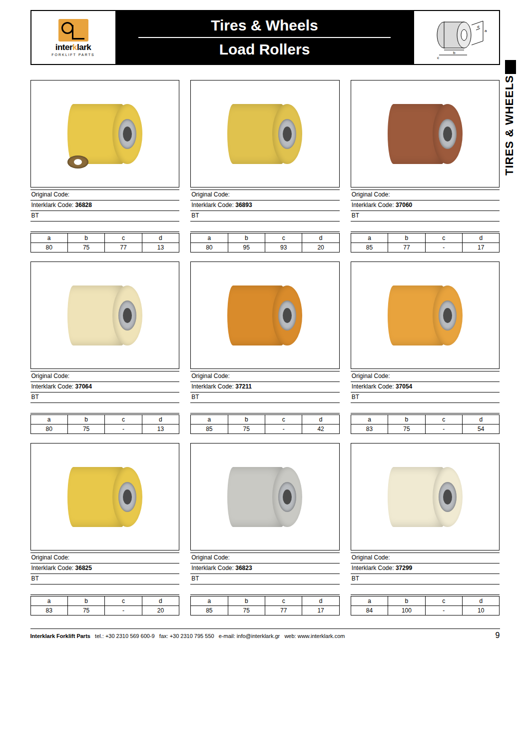interklark
FORKLIFT PARTS
Tires & Wheels
Load Rollers
a d b c
TIRES & WHEELS
Original Code:
Interklark Code: 36828
BT
| a | b | c | d |
| --- | --- | --- | --- |
| 80 | 75 | 77 | 13 |
Original Code:
Interklark Code: 36893
BT
| a | b | c | d |
| --- | --- | --- | --- |
| 80 | 95 | 93 | 20 |
Original Code:
Interklark Code: 37060
BT
| a | b | c | d |
| --- | --- | --- | --- |
| 85 | 77 | - | 17 |
Original Code:
Interklark Code: 37064
BT
| a | b | c | d |
| --- | --- | --- | --- |
| 80 | 75 | - | 13 |
Original Code:
Interklark Code: 37211
BT
| a | b | c | d |
| --- | --- | --- | --- |
| 85 | 75 | - | 42 |
Original Code:
Interklark Code: 37054
BT
| a | b | c | d |
| --- | --- | --- | --- |
| 83 | 75 | - | 54 |
Original Code:
Interklark Code: 36825
BT
| a | b | c | d |
| --- | --- | --- | --- |
| 83 | 75 | - | 20 |
Original Code:
Interklark Code: 36823
BT
| a | b | c | d |
| --- | --- | --- | --- |
| 85 | 75 | 77 | 17 |
Original Code:
Interklark Code: 37299
BT
| a | b | c | d |
| --- | --- | --- | --- |
| 84 | 100 | - | 10 |
Interklark Forklift Parts tel.: +30 2310 569 600-9 fax: +30 2310 795 550 e-mail: info@interklark.gr web: www.interklark.com
9